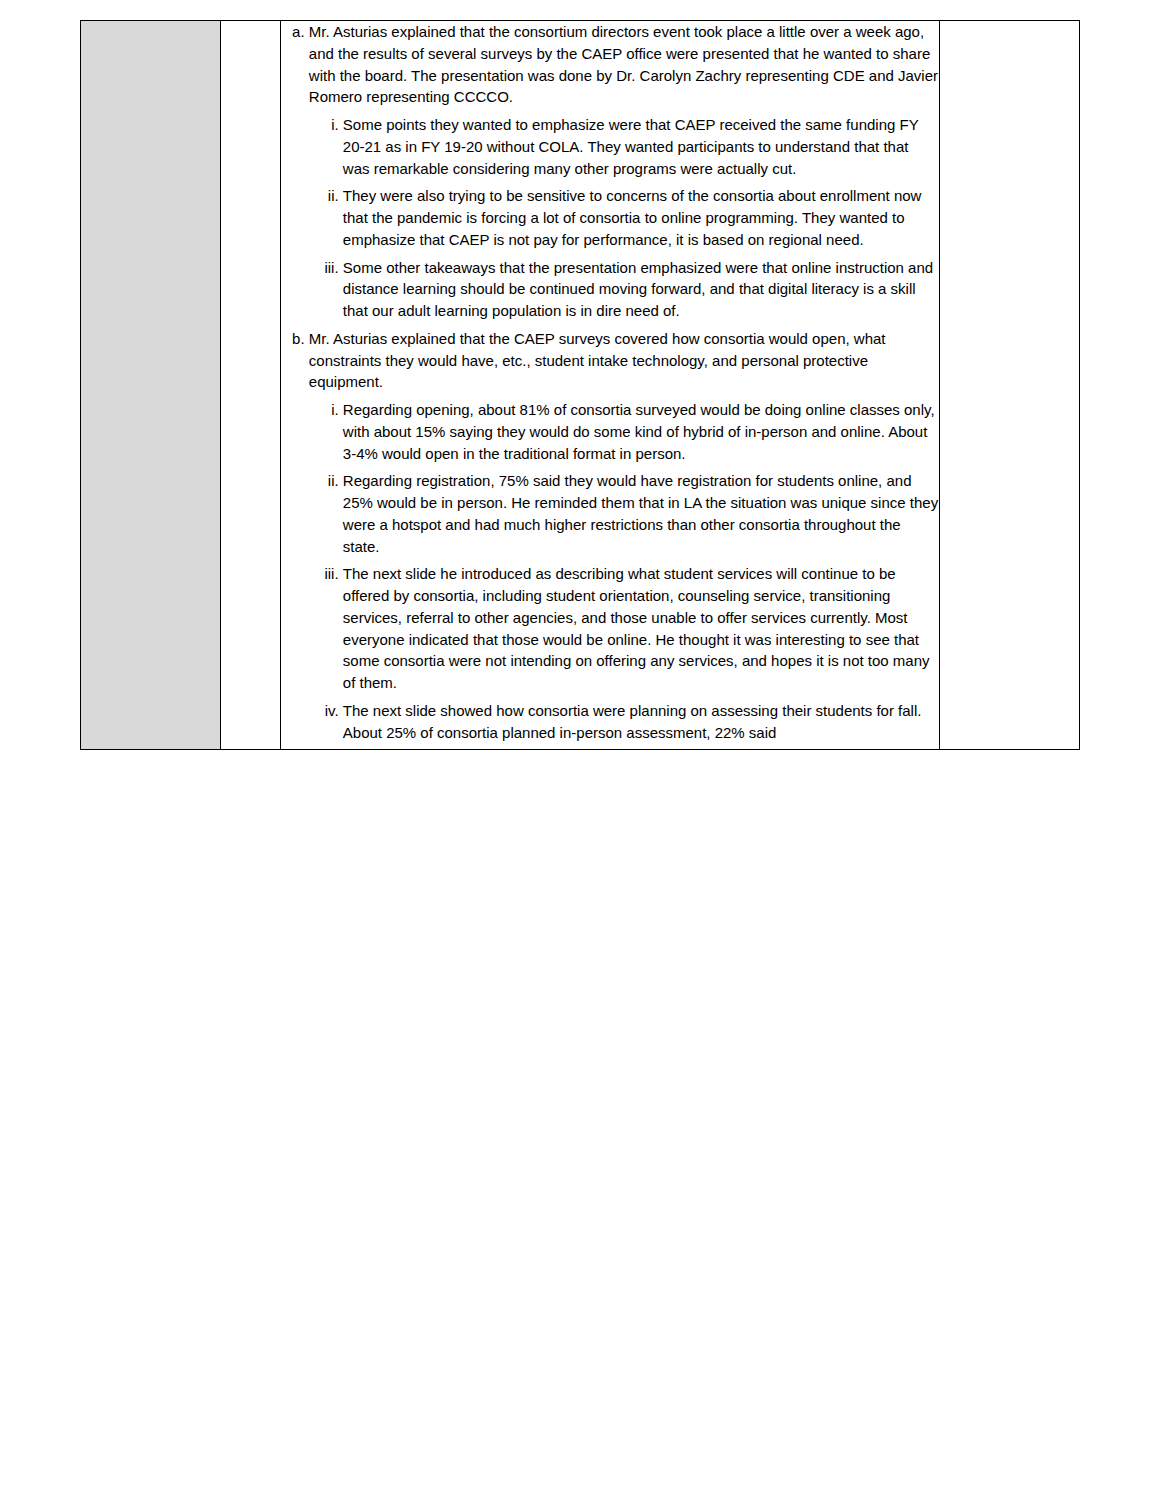| | | Mr. Asturias explained that the consortium directors event took place a little over a week ago, and the results of several surveys by the CAEP office were presented that he wanted to share with the board. The presentation was done by Dr. Carolyn Zachry representing CDE and Javier Romero representing CCCCO. Some points they wanted to emphasize were that CAEP received the same funding FY 20-21 as in FY 19-20 without COLA. They wanted participants to understand that that was remarkable considering many other programs were actually cut. They were also trying to be sensitive to concerns of the consortia about enrollment now that the pandemic is forcing a lot of consortia to online programming. They wanted to emphasize that CAEP is not pay for performance, it is based on regional need. Some other takeaways that the presentation emphasized were that online instruction and distance learning should be continued moving forward, and that digital literacy is a skill that our adult learning population is in dire need of. Mr. Asturias explained that the CAEP surveys covered how consortia would open, what constraints they would have, etc., student intake technology, and personal protective equipment. Regarding opening, about 81% of consortia surveyed would be doing online classes only, with about 15% saying they would do some kind of hybrid of in-person and online. About 3-4% would open in the traditional format in person. Regarding registration, 75% said they would have registration for students online, and 25% would be in person. He reminded them that in LA the situation was unique since they were a hotspot and had much higher restrictions than other consortia throughout the state. The next slide he introduced as describing what student services will continue to be offered by consortia, including student orientation, counseling service, transitioning services, referral to other agencies, and those unable to offer services currently. Most everyone indicated that those would be online. He thought it was interesting to see that some consortia were not intending on offering any services, and hopes it is not too many of them. The next slide showed how consortia were planning on assessing their students for fall. About 25% of consortia planned in-person assessment, 22% said | |